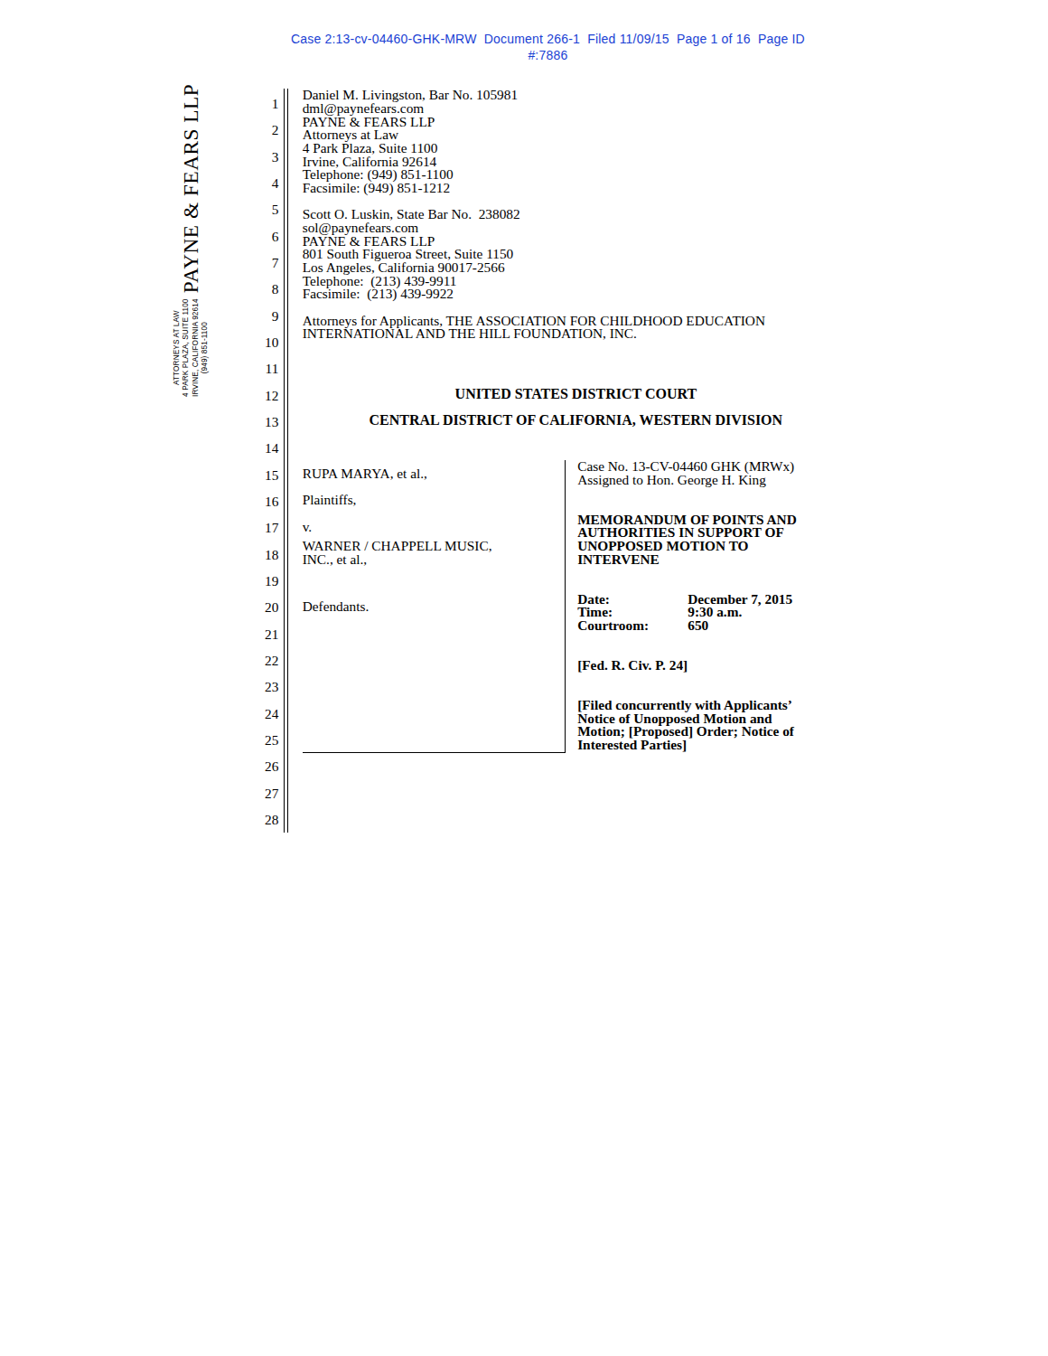Case 2:13-cv-04460-GHK-MRW Document 266-1 Filed 11/09/15 Page 1 of 16 Page ID
#:7886
ATTORNEYS AT LAW
4 PARK PLAZA, SUITE 1100
IRVINE, CALIFORNIA 92614
(949) 851-1100 PAYNE & FEARS LLP
1
2
3
4
5
6
7
8
9
10
11
12
13
14
15
16
17
18
19
20
21
22
23
24
25
26
27
28
Daniel M. Livingston, Bar No. 105981
dml@paynefears.com
PAYNE & FEARS LLP
Attorneys at Law
4 Park Plaza, Suite 1100
Irvine, California 92614
Telephone: (949) 851-1100
Facsimile: (949) 851-1212
Scott O. Luskin, State Bar No. 238082
sol@paynefears.com
PAYNE & FEARS LLP
801 South Figueroa Street, Suite 1150
Los Angeles, California 90017-2566
Telephone: (213) 439-9911
Facsimile: (213) 439-9922
Attorneys for Applicants, THE ASSOCIATION FOR CHILDHOOD EDUCATION
INTERNATIONAL AND THE HILL FOUNDATION, INC.
UNITED STATES DISTRICT COURT
CENTRAL DISTRICT OF CALIFORNIA, WESTERN DIVISION
| RUPA MARYA, et al., Plaintiffs, v. WARNER / CHAPPELL MUSIC, INC., et al., Defendants. | Case No. 13-CV-04460 GHK (MRWx) Assigned to Hon. George H. King MEMORANDUM OF POINTS AND AUTHORITIES IN SUPPORT OF UNOPPOSED MOTION TO INTERVENE / Date: / December 7, 2015 / / Time: / 9:30 a.m. / / Courtroom: / 650 / [Fed. R. Civ. P. 24] [Filed concurrently with Applicants’ Notice of Unopposed Motion and Motion; [Proposed] Order; Notice of Interested Parties] |